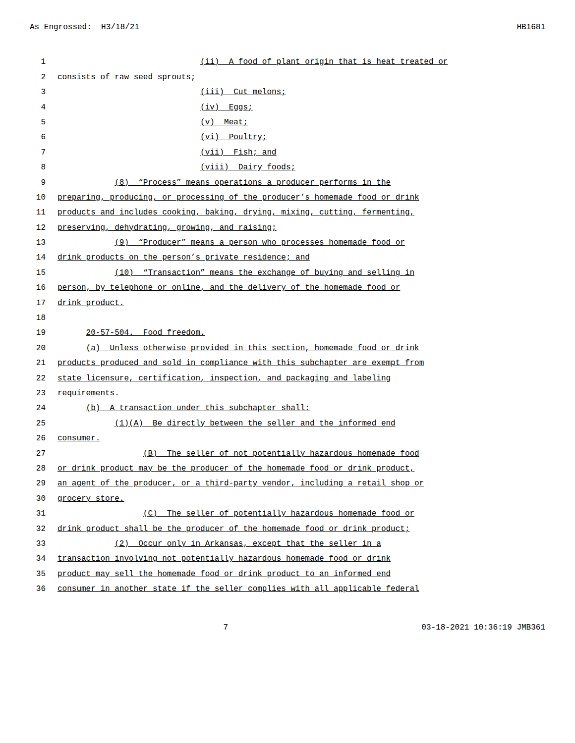As Engrossed: H3/18/21 HB1681
(ii) A food of plant origin that is heat treated or
consists of raw seed sprouts;
(iii) Cut melons;
(iv) Eggs;
(v) Meat;
(vi) Poultry;
(vii) Fish; and
(viii) Dairy foods;
(8) “Process” means operations a producer performs in the
preparing, producing, or processing of the producer’s homemade food or drink
products and includes cooking, baking, drying, mixing, cutting, fermenting,
preserving, dehydrating, growing, and raising;
(9) “Producer” means a person who processes homemade food or
drink products on the person’s private residence; and
(10) “Transaction” means the exchange of buying and selling in
person, by telephone or online, and the delivery of the homemade food or
drink product.
20-57-504. Food freedom.
(a) Unless otherwise provided in this section, homemade food or drink
products produced and sold in compliance with this subchapter are exempt from
state licensure, certification, inspection, and packaging and labeling
requirements.
(b) A transaction under this subchapter shall:
(1)(A) Be directly between the seller and the informed end
consumer.
(B) The seller of not potentially hazardous homemade food
or drink product may be the producer of the homemade food or drink product,
an agent of the producer, or a third-party vendor, including a retail shop or
grocery store.
(C) The seller of potentially hazardous homemade food or
drink product shall be the producer of the homemade food or drink product;
(2) Occur only in Arkansas, except that the seller in a
transaction involving not potentially hazardous homemade food or drink
product may sell the homemade food or drink product to an informed end
consumer in another state if the seller complies with all applicable federal
7 03-18-2021 10:36:19 JMB361